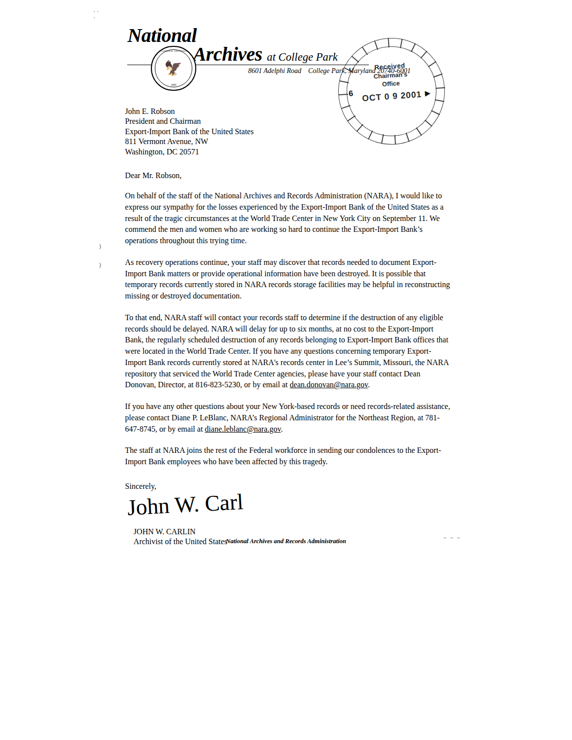· ·
·
)
)
NATIONAL ARCHIVES
🦅
1985
National
Archives at College Park
8601 Adelphi Road College Park, Maryland 20740-6001
6
Received
Chairman's
Office
OCT 0 9 2001
▶
John E. Robson
President and Chairman
Export-Import Bank of the United States
811 Vermont Avenue, NW
Washington, DC 20571
Dear Mr. Robson,
On behalf of the staff of the National Archives and Records Administration (NARA), I would like to express our sympathy for the losses experienced by the Export-Import Bank of the United States as a result of the tragic circumstances at the World Trade Center in New York City on September 11. We commend the men and women who are working so hard to continue the Export-Import Bank’s operations throughout this trying time.
As recovery operations continue, your staff may discover that records needed to document Export-Import Bank matters or provide operational information have been destroyed. It is possible that temporary records currently stored in NARA records storage facilities may be helpful in reconstructing missing or destroyed documentation.
To that end, NARA staff will contact your records staff to determine if the destruction of any eligible records should be delayed. NARA will delay for up to six months, at no cost to the Export-Import Bank, the regularly scheduled destruction of any records belonging to Export-Import Bank offices that were located in the World Trade Center. If you have any questions concerning temporary Export-Import Bank records currently stored at NARA's records center in Lee’s Summit, Missouri, the NARA repository that serviced the World Trade Center agencies, please have your staff contact Dean Donovan, Director, at 816-823-5230, or by email at dean.donovan@nara.gov.
If you have any other questions about your New York-based records or need records-related assistance, please contact Diane P. LeBlanc, NARA’s Regional Administrator for the Northeast Region, at 781-647-8745, or by email at diane.leblanc@nara.gov.
The staff at NARA joins the rest of the Federal workforce in sending our condolences to the Export-Import Bank employees who have been affected by this tragedy.
Sincerely,
John W. Carl
JOHN W. CARLIN
Archivist of the United States
National Archives and Records Administration
− − −